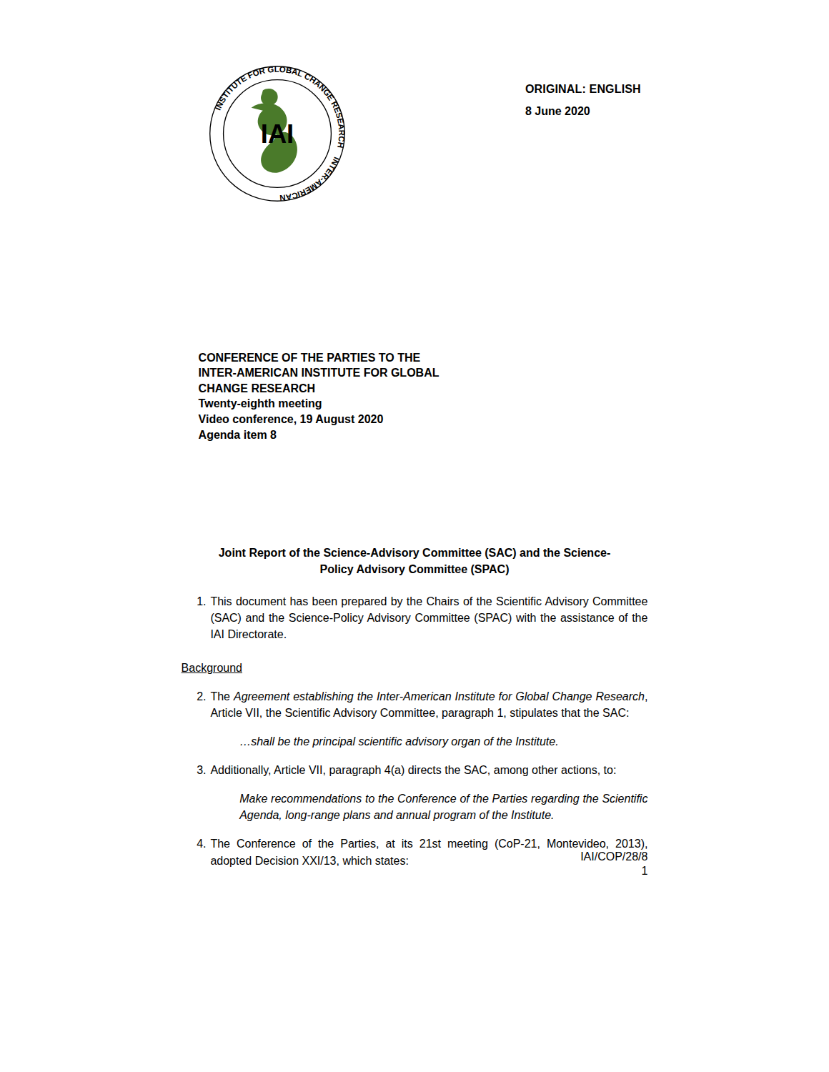ORIGINAL: ENGLISH
8 June 2020
CONFERENCE OF THE PARTIES TO THE
INTER-AMERICAN INSTITUTE FOR GLOBAL
CHANGE RESEARCH
Twenty-eighth meeting
Video conference, 19 August 2020
Agenda item 8
Joint Report of the Science-Advisory Committee (SAC) and the Science-Policy Advisory Committee (SPAC)
This document has been prepared by the Chairs of the Scientific Advisory Committee (SAC) and the Science-Policy Advisory Committee (SPAC) with the assistance of the IAI Directorate.
Background
The Agreement establishing the Inter-American Institute for Global Change Research, Article VII, the Scientific Advisory Committee, paragraph 1, stipulates that the SAC:
…shall be the principal scientific advisory organ of the Institute.
Additionally, Article VII, paragraph 4(a) directs the SAC, among other actions, to:
Make recommendations to the Conference of the Parties regarding the Scientific Agenda, long-range plans and annual program of the Institute.
The Conference of the Parties, at its 21st meeting (CoP-21, Montevideo, 2013), adopted Decision XXI/13, which states:
IAI/COP/28/8
1